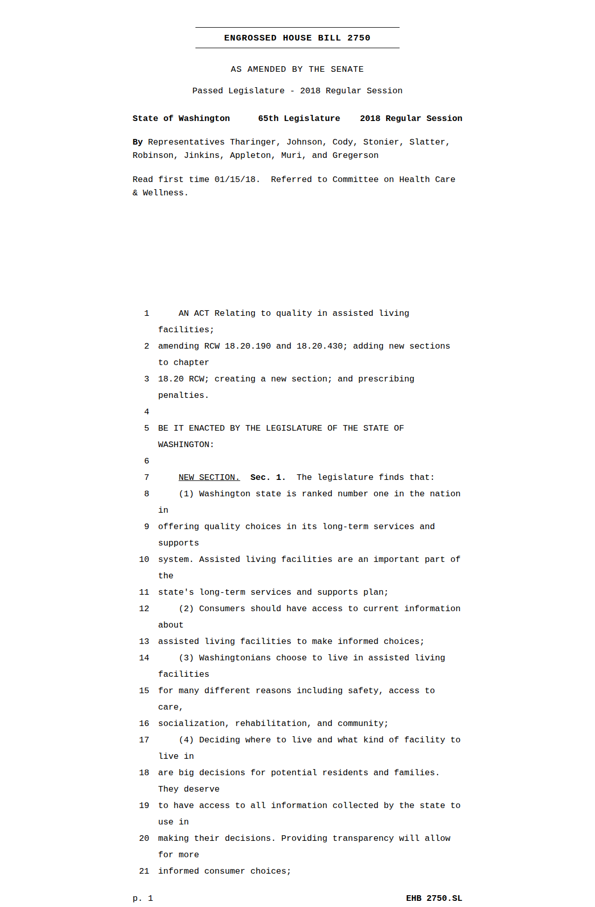ENGROSSED HOUSE BILL 2750
AS AMENDED BY THE SENATE
Passed Legislature - 2018 Regular Session
| State of Washington | 65th Legislature | 2018 Regular Session |
By Representatives Tharinger, Johnson, Cody, Stonier, Slatter, Robinson, Jinkins, Appleton, Muri, and Gregerson
Read first time 01/15/18. Referred to Committee on Health Care & Wellness.
AN ACT Relating to quality in assisted living facilities;
amending RCW 18.20.190 and 18.20.430; adding new sections to chapter
18.20 RCW; creating a new section; and prescribing penalties.
BE IT ENACTED BY THE LEGISLATURE OF THE STATE OF WASHINGTON:
NEW SECTION. Sec. 1. The legislature finds that:
(1) Washington state is ranked number one in the nation in
offering quality choices in its long-term services and supports
system. Assisted living facilities are an important part of the
state's long-term services and supports plan;
(2) Consumers should have access to current information about
assisted living facilities to make informed choices;
(3) Washingtonians choose to live in assisted living facilities
for many different reasons including safety, access to care,
socialization, rehabilitation, and community;
(4) Deciding where to live and what kind of facility to live in
are big decisions for potential residents and families. They deserve
to have access to all information collected by the state to use in
making their decisions. Providing transparency will allow for more
informed consumer choices;
p. 1 EHB 2750.SL